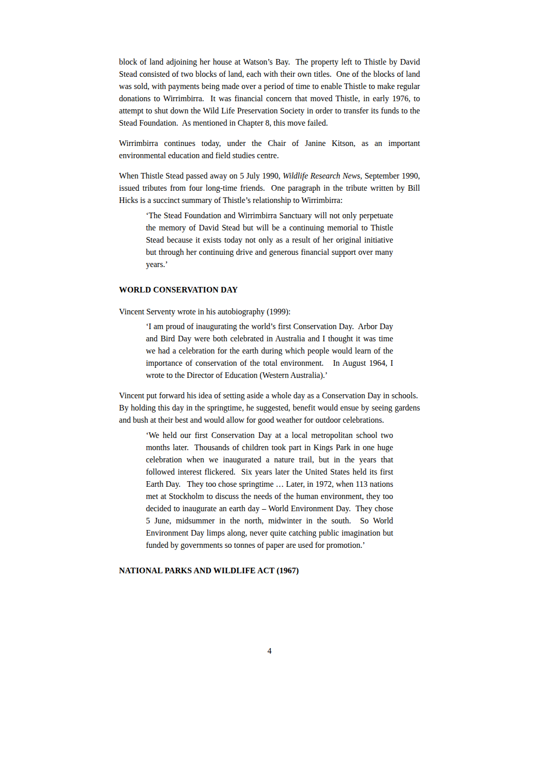block of land adjoining her house at Watson’s Bay. The property left to Thistle by David Stead consisted of two blocks of land, each with their own titles. One of the blocks of land was sold, with payments being made over a period of time to enable Thistle to make regular donations to Wirrimbirra. It was financial concern that moved Thistle, in early 1976, to attempt to shut down the Wild Life Preservation Society in order to transfer its funds to the Stead Foundation. As mentioned in Chapter 8, this move failed.
Wirrimbirra continues today, under the Chair of Janine Kitson, as an important environmental education and field studies centre.
When Thistle Stead passed away on 5 July 1990, Wildlife Research News, September 1990, issued tributes from four long-time friends. One paragraph in the tribute written by Bill Hicks is a succinct summary of Thistle’s relationship to Wirrimbirra:
‘The Stead Foundation and Wirrimbirra Sanctuary will not only perpetuate the memory of David Stead but will be a continuing memorial to Thistle Stead because it exists today not only as a result of her original initiative but through her continuing drive and generous financial support over many years.’
WORLD CONSERVATION DAY
Vincent Serventy wrote in his autobiography (1999):
‘I am proud of inaugurating the world’s first Conservation Day. Arbor Day and Bird Day were both celebrated in Australia and I thought it was time we had a celebration for the earth during which people would learn of the importance of conservation of the total environment. In August 1964, I wrote to the Director of Education (Western Australia).’
Vincent put forward his idea of setting aside a whole day as a Conservation Day in schools. By holding this day in the springtime, he suggested, benefit would ensue by seeing gardens and bush at their best and would allow for good weather for outdoor celebrations.
‘We held our first Conservation Day at a local metropolitan school two months later. Thousands of children took part in Kings Park in one huge celebration when we inaugurated a nature trail, but in the years that followed interest flickered. Six years later the United States held its first Earth Day. They too chose springtime … Later, in 1972, when 113 nations met at Stockholm to discuss the needs of the human environment, they too decided to inaugurate an earth day – World Environment Day. They chose 5 June, midsummer in the north, midwinter in the south. So World Environment Day limps along, never quite catching public imagination but funded by governments so tonnes of paper are used for promotion.’
NATIONAL PARKS AND WILDLIFE ACT (1967)
4